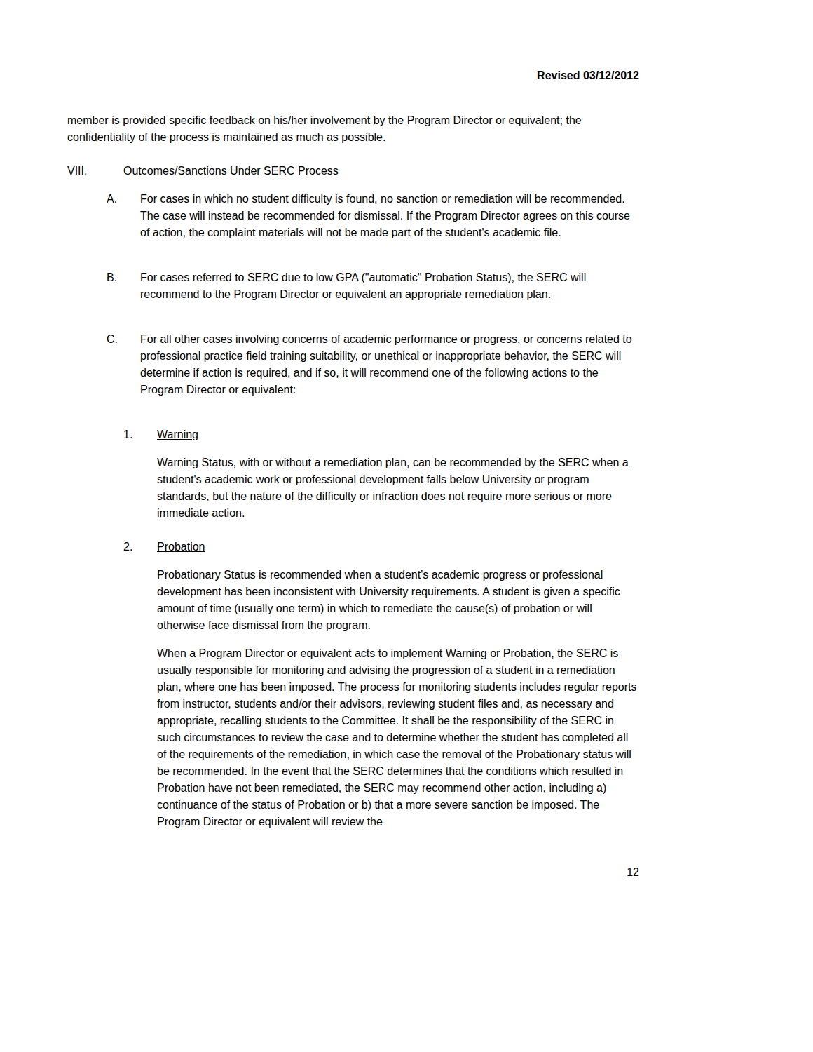Revised 03/12/2012
member is provided specific feedback on his/her involvement by the Program Director or equivalent; the confidentiality of the process is maintained as much as possible.
VIII. Outcomes/Sanctions Under SERC Process
A.
For cases in which no student difficulty is found, no sanction or remediation will be recommended. The case will instead be recommended for dismissal. If the Program Director agrees on this course of action, the complaint materials will not be made part of the student's academic file.
B.
For cases referred to SERC due to low GPA ("automatic" Probation Status), the SERC will recommend to the Program Director or equivalent an appropriate remediation plan.
C.
For all other cases involving concerns of academic performance or progress, or concerns related to professional practice field training suitability, or unethical or inappropriate behavior, the SERC will determine if action is required, and if so, it will recommend one of the following actions to the Program Director or equivalent:
1.
Warning
Warning Status, with or without a remediation plan, can be recommended by the SERC when a student's academic work or professional development falls below University or program standards, but the nature of the difficulty or infraction does not require more serious or more immediate action.
2.
Probation
Probationary Status is recommended when a student's academic progress or professional development has been inconsistent with University requirements. A student is given a specific amount of time (usually one term) in which to remediate the cause(s) of probation or will otherwise face dismissal from the program.
When a Program Director or equivalent acts to implement Warning or Probation, the SERC is usually responsible for monitoring and advising the progression of a student in a remediation plan, where one has been imposed. The process for monitoring students includes regular reports from instructor, students and/or their advisors, reviewing student files and, as necessary and appropriate, recalling students to the Committee. It shall be the responsibility of the SERC in such circumstances to review the case and to determine whether the student has completed all of the requirements of the remediation, in which case the removal of the Probationary status will be recommended. In the event that the SERC determines that the conditions which resulted in Probation have not been remediated, the SERC may recommend other action, including a) continuance of the status of Probation or b) that a more severe sanction be imposed. The Program Director or equivalent will review the
12